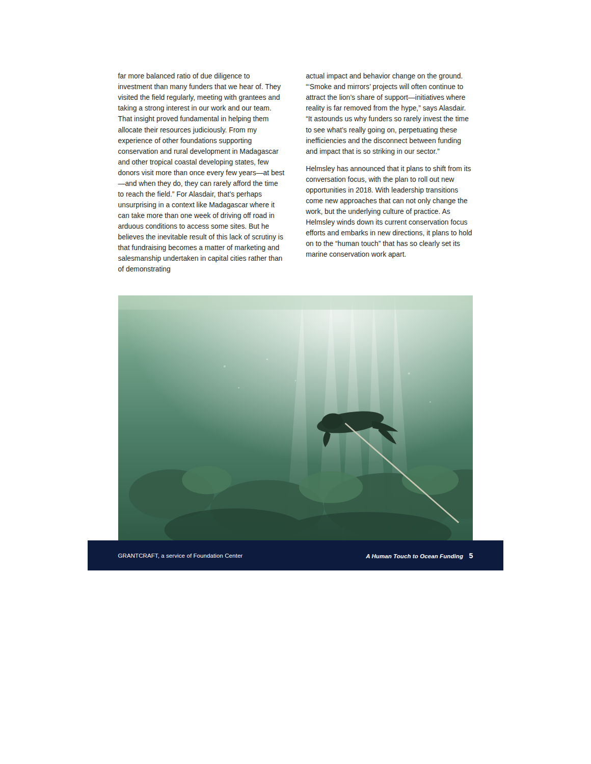far more balanced ratio of due diligence to investment than many funders that we hear of. They visited the field regularly, meeting with grantees and taking a strong interest in our work and our team. That insight proved fundamental in helping them allocate their resources judiciously. From my experience of other foundations supporting conservation and rural development in Madagascar and other tropical coastal developing states, few donors visit more than once every few years—at best—and when they do, they can rarely afford the time to reach the field.” For Alasdair, that’s perhaps unsurprising in a context like Madagascar where it can take more than one week of driving off road in arduous conditions to access some sites. But he believes the inevitable result of this lack of scrutiny is that fundraising becomes a matter of marketing and salesmanship undertaken in capital cities rather than of demonstrating
actual impact and behavior change on the ground. “‘Smoke and mirrors’ projects will often continue to attract the lion’s share of support—initiatives where reality is far removed from the hype,” says Alasdair. “It astounds us why funders so rarely invest the time to see what’s really going on, perpetuating these inefficiencies and the disconnect between funding and impact that is so striking in our sector.”
Helmsley has announced that it plans to shift from its conversation focus, with the plan to roll out new opportunities in 2018. With leadership transitions come new approaches that can not only change the work, but the underlying culture of practice. As Helmsley winds down its current conservation focus efforts and embarks in new directions, it plans to hold on to the “human touch” that has so clearly set its marine conservation work apart.
GRANTCRAFT, a service of Foundation Center
A Human Touch to Ocean Funding 5